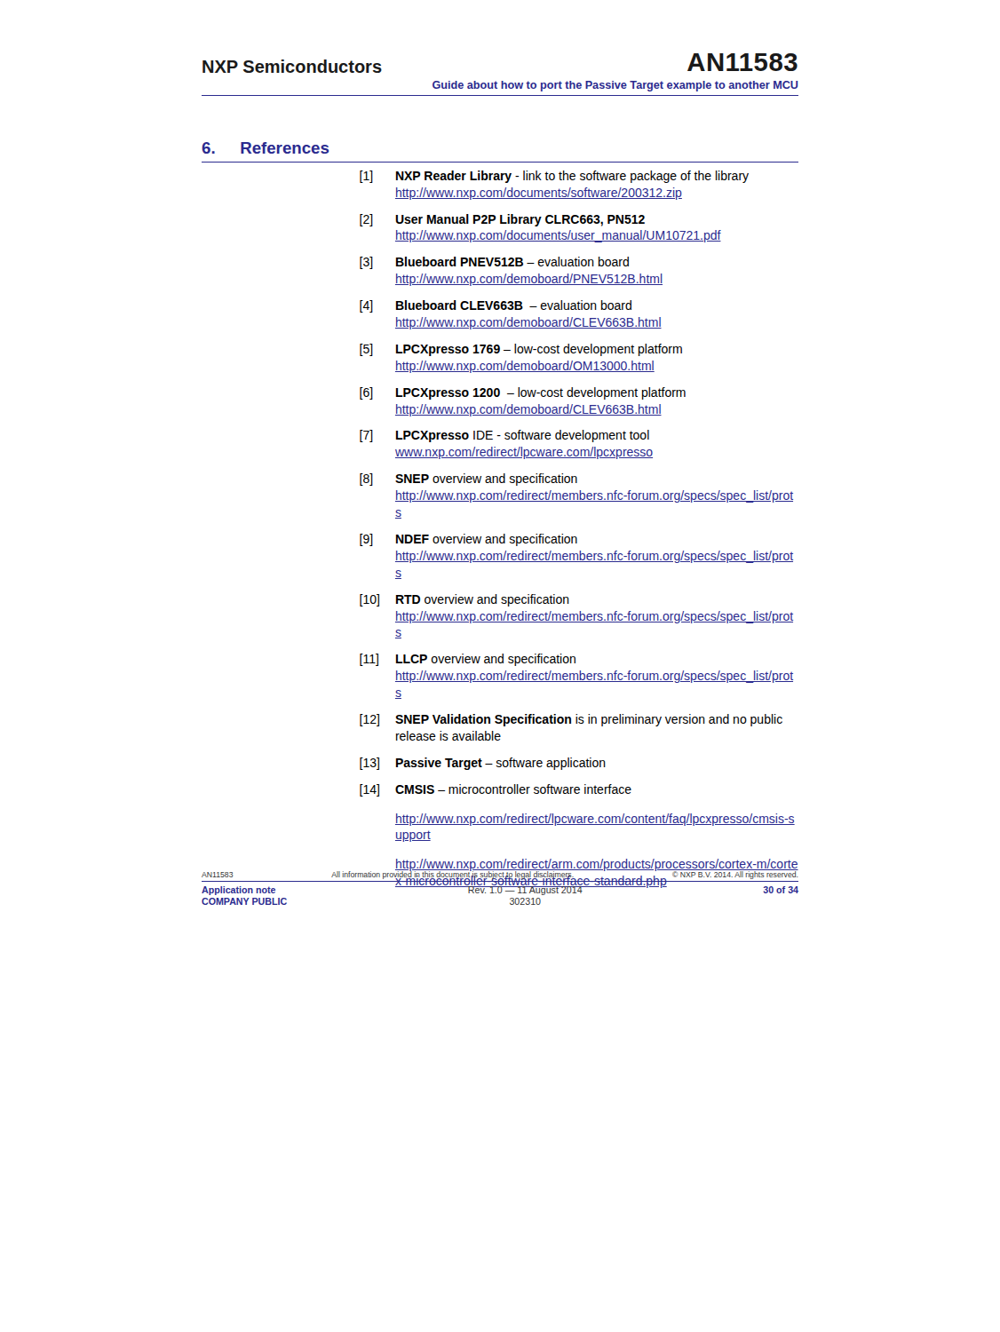NXP Semiconductors
AN11583
Guide about how to port the Passive Target example to another MCU
6. References
[1] NXP Reader Library - link to the software package of the library
http://www.nxp.com/documents/software/200312.zip
[2] User Manual P2P Library CLRC663, PN512
http://www.nxp.com/documents/user_manual/UM10721.pdf
[3] Blueboard PNEV512B – evaluation board
http://www.nxp.com/demoboard/PNEV512B.html
[4] Blueboard CLEV663B – evaluation board
http://www.nxp.com/demoboard/CLEV663B.html
[5] LPCXpresso 1769 – low-cost development platform
http://www.nxp.com/demoboard/OM13000.html
[6] LPCXpresso 1200 – low-cost development platform
http://www.nxp.com/demoboard/CLEV663B.html
[7] LPCXpresso IDE - software development tool
www.nxp.com/redirect/lpcware.com/lpcxpresso
[8] SNEP overview and specification
http://www.nxp.com/redirect/members.nfc-forum.org/specs/spec_list/prots
[9] NDEF overview and specification
http://www.nxp.com/redirect/members.nfc-forum.org/specs/spec_list/prots
[10] RTD overview and specification
http://www.nxp.com/redirect/members.nfc-forum.org/specs/spec_list/prots
[11] LLCP overview and specification
http://www.nxp.com/redirect/members.nfc-forum.org/specs/spec_list/prots
[12] SNEP Validation Specification is in preliminary version and no public release is available
[13] Passive Target – software application
[14] CMSIS – microcontroller software interface
http://www.nxp.com/redirect/lpcware.com/content/faq/lpcxpresso/cmsis-support
http://www.nxp.com/redirect/arm.com/products/processors/cortex-m/cortex-microcontroller-software-interface-standard.php
AN11583 All information provided in this document is subject to legal disclaimers. © NXP B.V. 2014. All rights reserved.
Application note
COMPANY PUBLIC
Rev. 1.0 — 11 August 2014
302310
30 of 34